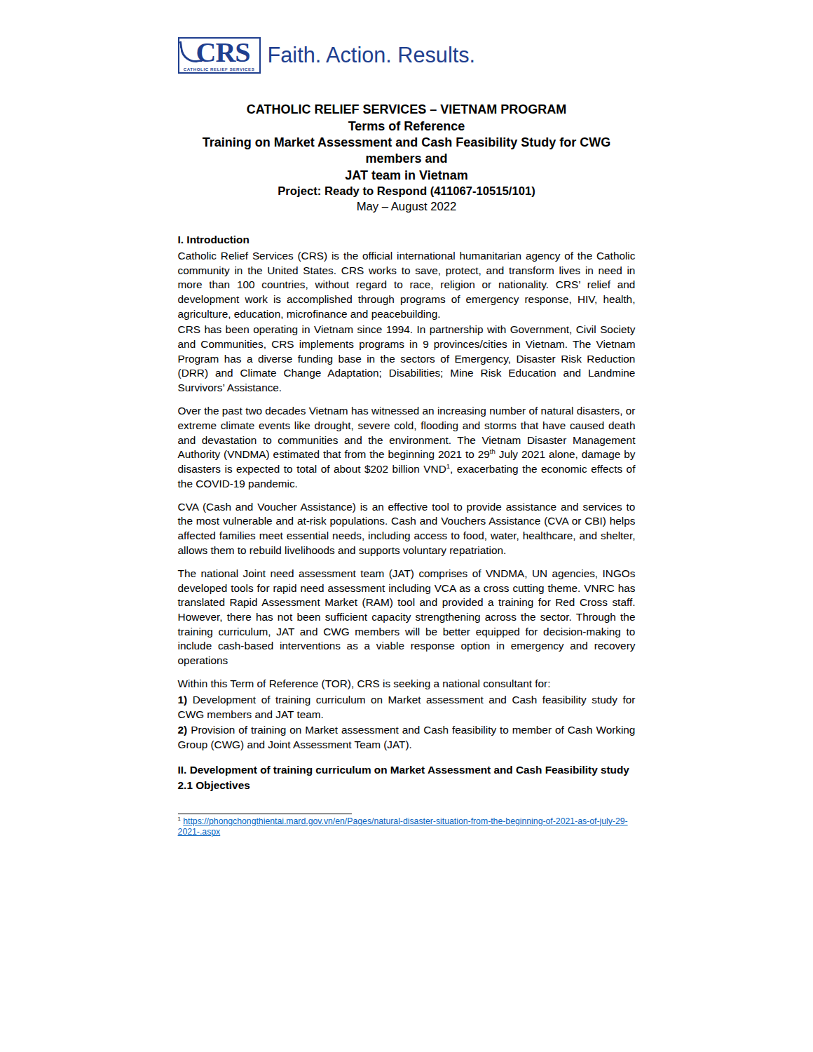CRS
CATHOLIC RELIEF SERVICES
Faith. Action. Results.
CATHOLIC RELIEF SERVICES – VIETNAM PROGRAM
Terms of Reference
Training on Market Assessment and Cash Feasibility Study for CWG members and
JAT team in Vietnam
Project: Ready to Respond (411067-10515/101)
May – August 2022
I. Introduction
Catholic Relief Services (CRS) is the official international humanitarian agency of the Catholic community in the United States. CRS works to save, protect, and transform lives in need in more than 100 countries, without regard to race, religion or nationality. CRS’ relief and development work is accomplished through programs of emergency response, HIV, health, agriculture, education, microfinance and peacebuilding.
CRS has been operating in Vietnam since 1994. In partnership with Government, Civil Society and Communities, CRS implements programs in 9 provinces/cities in Vietnam. The Vietnam Program has a diverse funding base in the sectors of Emergency, Disaster Risk Reduction (DRR) and Climate Change Adaptation; Disabilities; Mine Risk Education and Landmine Survivors’ Assistance.
Over the past two decades Vietnam has witnessed an increasing number of natural disasters, or extreme climate events like drought, severe cold, flooding and storms that have caused death and devastation to communities and the environment. The Vietnam Disaster Management Authority (VNDMA) estimated that from the beginning 2021 to 29th July 2021 alone, damage by disasters is expected to total of about $202 billion VND1, exacerbating the economic effects of the COVID-19 pandemic.
CVA (Cash and Voucher Assistance) is an effective tool to provide assistance and services to the most vulnerable and at-risk populations. Cash and Vouchers Assistance (CVA or CBI) helps affected families meet essential needs, including access to food, water, healthcare, and shelter, allows them to rebuild livelihoods and supports voluntary repatriation.
The national Joint need assessment team (JAT) comprises of VNDMA, UN agencies, INGOs developed tools for rapid need assessment including VCA as a cross cutting theme. VNRC has translated Rapid Assessment Market (RAM) tool and provided a training for Red Cross staff. However, there has not been sufficient capacity strengthening across the sector. Through the training curriculum, JAT and CWG members will be better equipped for decision-making to include cash-based interventions as a viable response option in emergency and recovery operations
Within this Term of Reference (TOR), CRS is seeking a national consultant for:
1) Development of training curriculum on Market assessment and Cash feasibility study for CWG members and JAT team.
2) Provision of training on Market assessment and Cash feasibility to member of Cash Working Group (CWG) and Joint Assessment Team (JAT).
II. Development of training curriculum on Market Assessment and Cash Feasibility study
2.1 Objectives
1 https://phongchongthientai.mard.gov.vn/en/Pages/natural-disaster-situation-from-the-beginning-of-2021-as-of-july-29-2021-.aspx